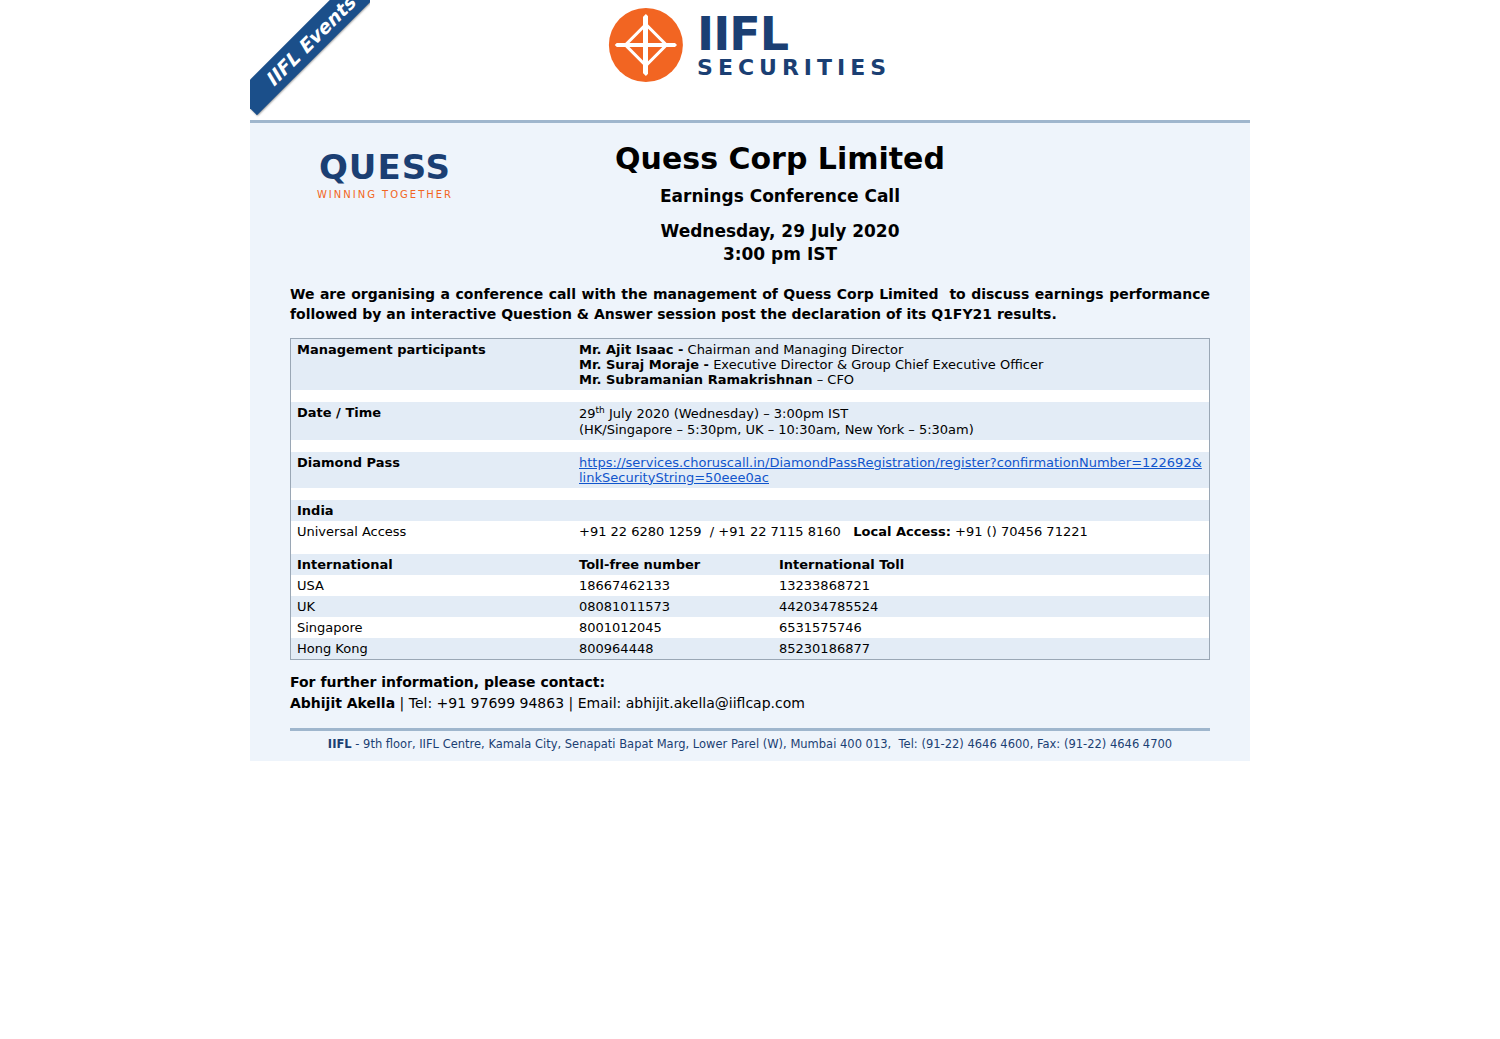IIFL Events
IIFL
SECURITIES
QUESS
WINNING TOGETHER
Quess Corp Limited
Earnings Conference Call
Wednesday, 29 July 2020
3:00 pm IST
We are organising a conference call with the management of Quess Corp Limited to discuss earnings performance followed by an interactive Question & Answer session post the declaration of its Q1FY21 results.
| Management participants | Mr. Ajit Isaac - Chairman and Managing Director Mr. Suraj Moraje - Executive Director & Group Chief Executive Officer Mr. Subramanian Ramakrishnan – CFO |
| Date / Time | 29 th July 2020 (Wednesday) – 3:00pm IST (HK/Singapore – 5:30pm, UK – 10:30am, New York – 5:30am) |
| Diamond Pass | https://services.choruscall.in/DiamondPassRegistration/register?confirmationNumber=122692&linkSecurityString=50eee0ac |
| India | |
| Universal Access | +91 22 6280 1259 / +91 22 7115 8160 Local Access: +91 () 70456 71221 |
| International | / Toll-free number / International Toll / |
| USA | / 18667462133 / 13233868721 / |
| UK | / 08081011573 / 442034785524 / |
| Singapore | / 8001012045 / 6531575746 / |
| Hong Kong | / 800964448 / 85230186877 / |
For further information, please contact:
Abhijit Akella | Tel: +91 97699 94863 | Email: abhijit.akella@iiflcap.com
IIFL - 9th floor, IIFL Centre, Kamala City, Senapati Bapat Marg, Lower Parel (W), Mumbai 400 013, Tel: (91-22) 4646 4600, Fax: (91-22) 4646 4700